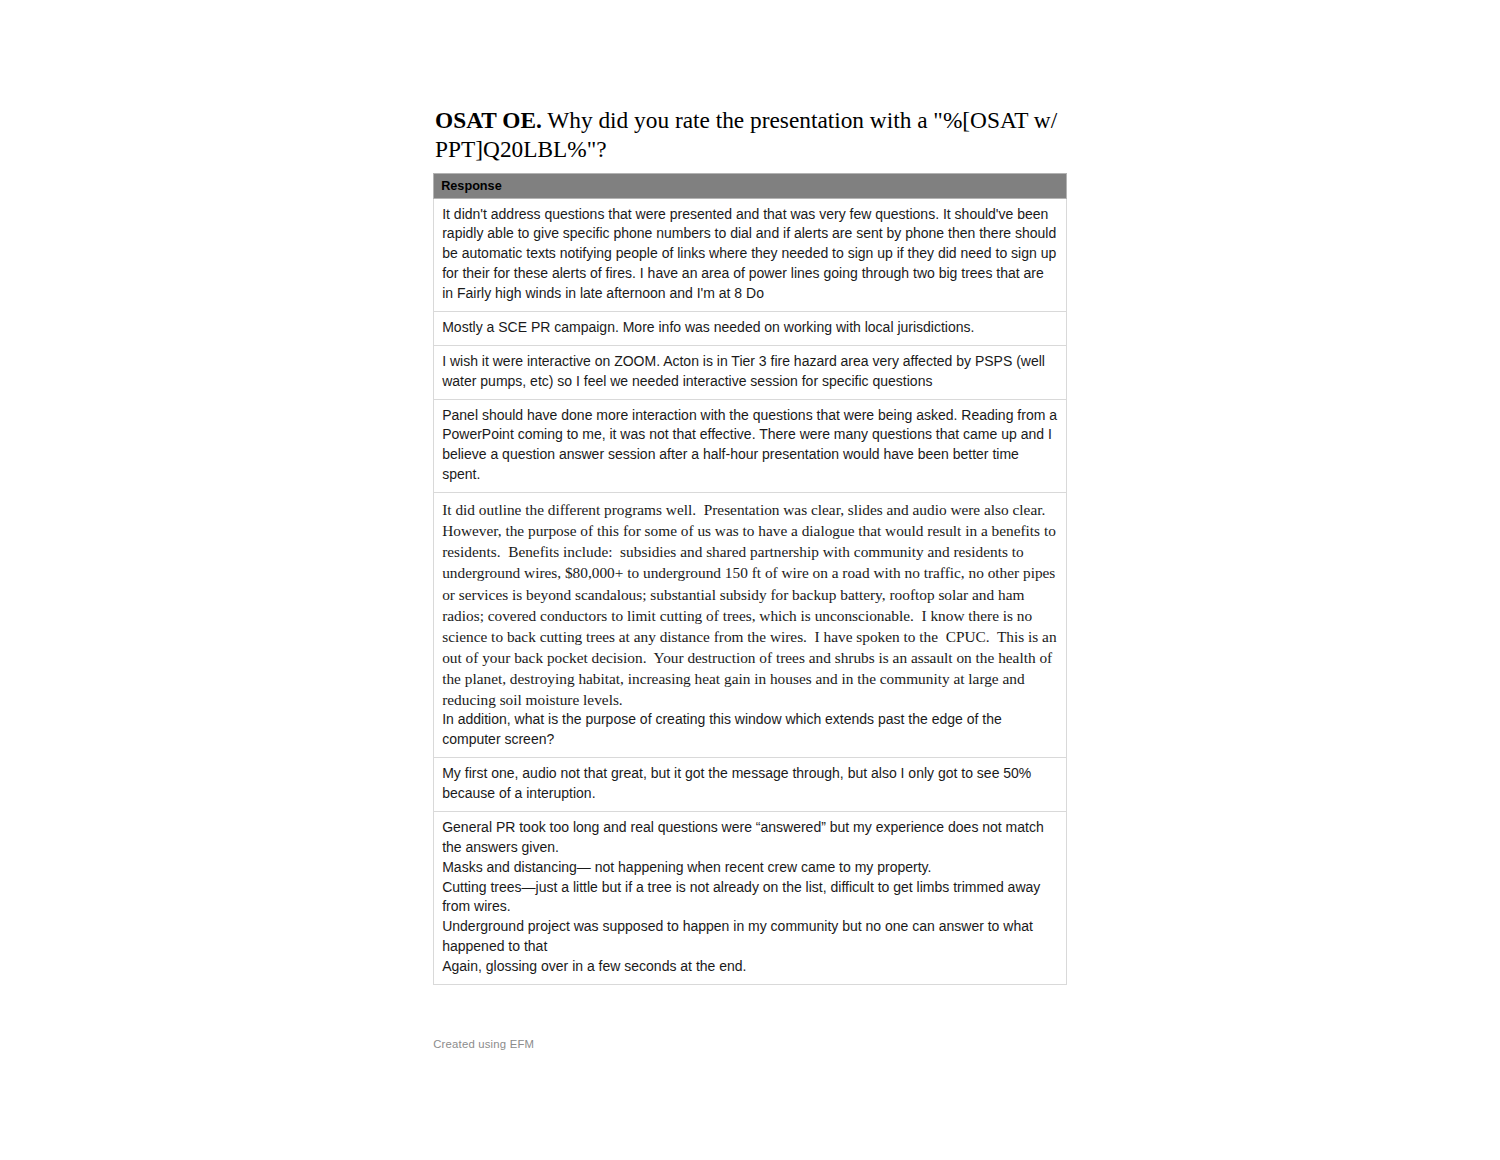OSAT OE. Why did you rate the presentation with a "%[OSAT w/ PPT]Q20LBL%"?
| Response |
| --- |
| It didn't address questions that were presented and that was very few questions. It should've been rapidly able to give specific phone numbers to dial and if alerts are sent by phone then there should be automatic texts notifying people of links where they needed to sign up if they did need to sign up for their for these alerts of fires. I have an area of power lines going through two big trees that are in Fairly high winds in late afternoon and I'm at 8 Do |
| Mostly a SCE PR campaign. More info was needed on working with local jurisdictions. |
| I wish it were interactive on ZOOM. Acton is in Tier 3 fire hazard area very affected by PSPS (well water pumps, etc) so I feel we needed interactive session for specific questions |
| Panel should have done more interaction with the questions that were being asked. Reading from a PowerPoint coming to me, it was not that effective. There were many questions that came up and I believe a question answer session after a half-hour presentation would have been better time spent. |
| It did outline the different programs well. Presentation was clear, slides and audio were also clear. However, the purpose of this for some of us was to have a dialogue that would result in a benefits to residents. Benefits include: subsidies and shared partnership with community and residents to underground wires, $80,000+ to underground 150 ft of wire on a road with no traffic, no other pipes or services is beyond scandalous; substantial subsidy for backup battery, rooftop solar and ham radios; covered conductors to limit cutting of trees, which is unconscionable. I know there is no science to back cutting trees at any distance from the wires. I have spoken to the CPUC. This is an out of your back pocket decision. Your destruction of trees and shrubs is an assault on the health of the planet, destroying habitat, increasing heat gain in houses and in the community at large and reducing soil moisture levels. In addition, what is the purpose of creating this window which extends past the edge of the computer screen? |
| My first one, audio not that great, but it got the message through, but also I only got to see 50% because of a interuption. |
| General PR took too long and real questions were “answered” but my experience does not match the answers given. Masks and distancing— not happening when recent crew came to my property. Cutting trees—just a little but if a tree is not already on the list, difficult to get limbs trimmed away from wires. Underground project was supposed to happen in my community but no one can answer to what happened to that Again, glossing over in a few seconds at the end. |
Created using EFM